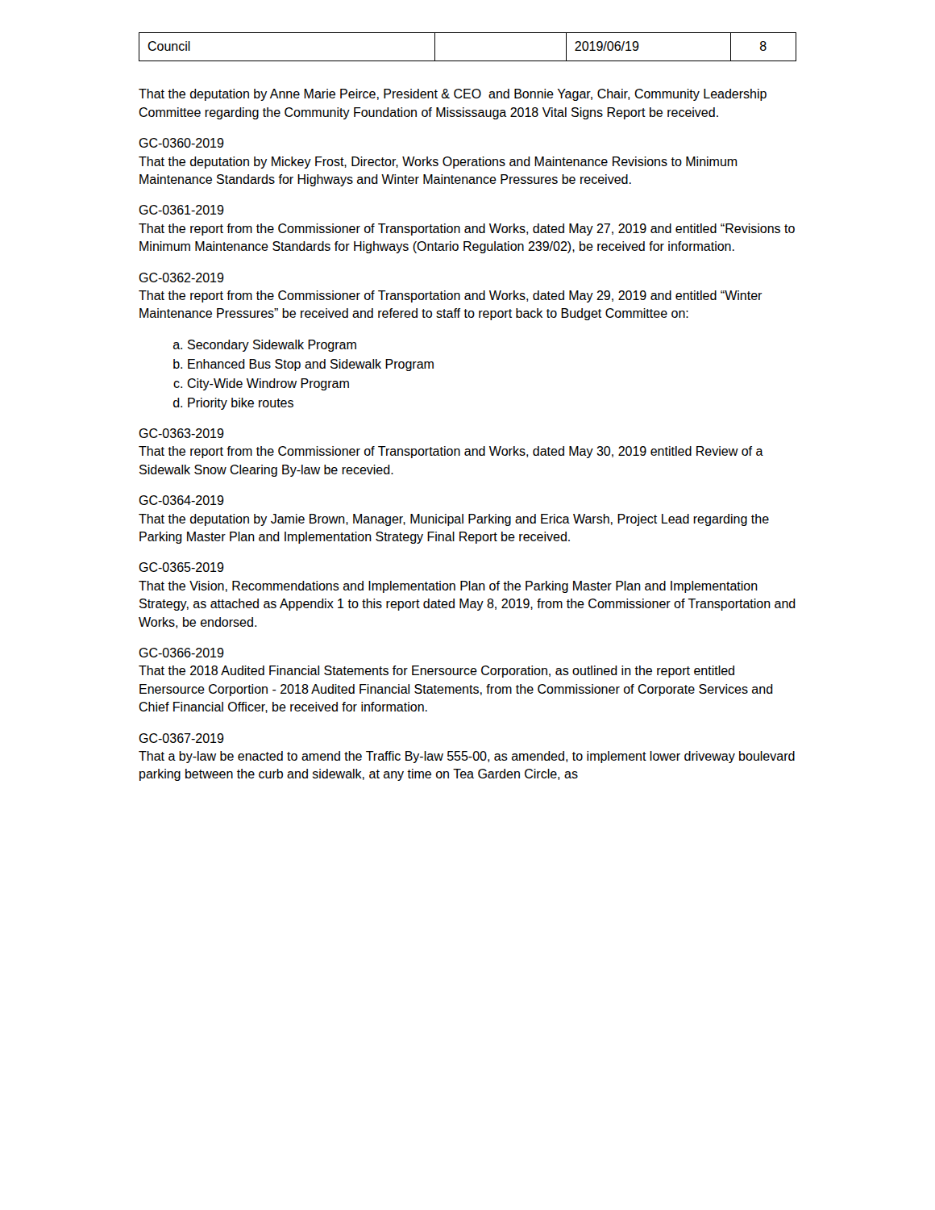| Council | | 2019/06/19 | 8 |
That the deputation by Anne Marie Peirce, President & CEO and Bonnie Yagar, Chair, Community Leadership Committee regarding the Community Foundation of Mississauga 2018 Vital Signs Report be received.
GC-0360-2019
That the deputation by Mickey Frost, Director, Works Operations and Maintenance Revisions to Minimum Maintenance Standards for Highways and Winter Maintenance Pressures be received.
GC-0361-2019
That the report from the Commissioner of Transportation and Works, dated May 27, 2019 and entitled “Revisions to Minimum Maintenance Standards for Highways (Ontario Regulation 239/02), be received for information.
GC-0362-2019
That the report from the Commissioner of Transportation and Works, dated May 29, 2019 and entitled “Winter Maintenance Pressures” be received and refered to staff to report back to Budget Committee on:
Secondary Sidewalk Program
Enhanced Bus Stop and Sidewalk Program
City-Wide Windrow Program
Priority bike routes
GC-0363-2019
That the report from the Commissioner of Transportation and Works, dated May 30, 2019 entitled Review of a Sidewalk Snow Clearing By-law be recevied.
GC-0364-2019
That the deputation by Jamie Brown, Manager, Municipal Parking and Erica Warsh, Project Lead regarding the Parking Master Plan and Implementation Strategy Final Report be received.
GC-0365-2019
That the Vision, Recommendations and Implementation Plan of the Parking Master Plan and Implementation Strategy, as attached as Appendix 1 to this report dated May 8, 2019, from the Commissioner of Transportation and Works, be endorsed.
GC-0366-2019
That the 2018 Audited Financial Statements for Enersource Corporation, as outlined in the report entitled Enersource Corportion - 2018 Audited Financial Statements, from the Commissioner of Corporate Services and Chief Financial Officer, be received for information.
GC-0367-2019
That a by-law be enacted to amend the Traffic By-law 555-00, as amended, to implement lower driveway boulevard parking between the curb and sidewalk, at any time on Tea Garden Circle, as